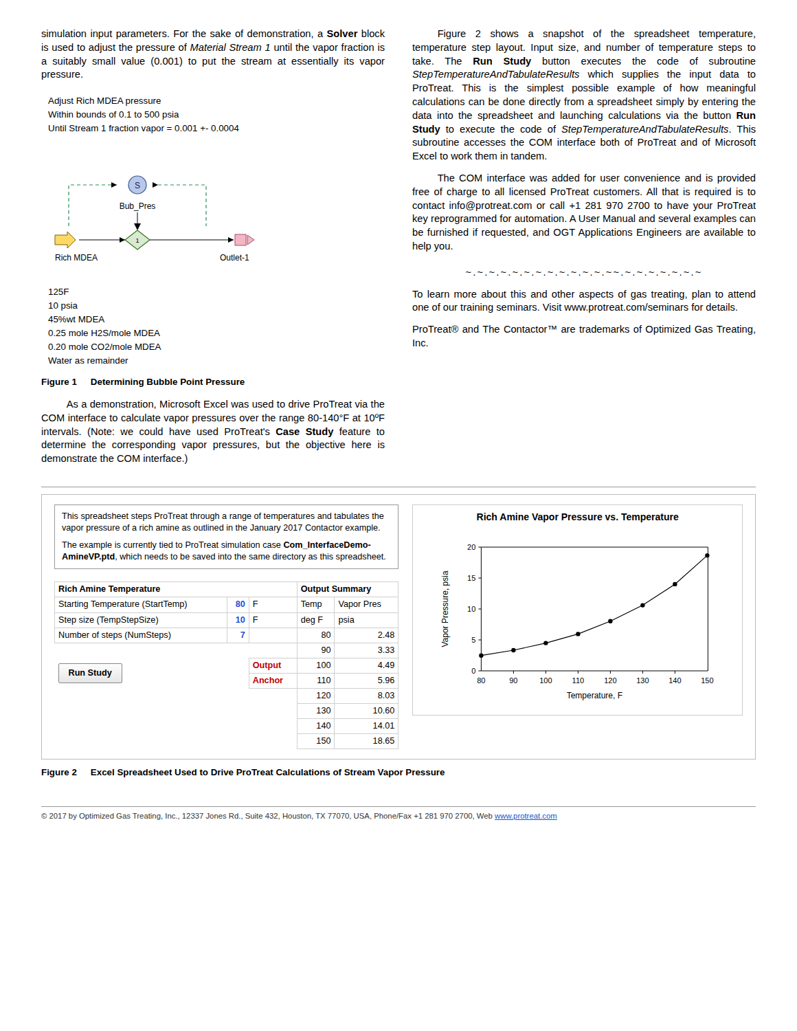simulation input parameters. For the sake of demonstration, a Solver block is used to adjust the pressure of Material Stream 1 until the vapor fraction is a suitably small value (0.001) to put the stream at essentially its vapor pressure.
Adjust Rich MDEA pressure
Within bounds of 0.1 to 500 psia
Until Stream 1 fraction vapor = 0.001 +- 0.0004
S Bub_Pres 1 Rich MDEA Outlet-1
125F
10 psia
45%wt MDEA
0.25 mole H2S/mole MDEA
0.20 mole CO2/mole MDEA
Water as remainder
Figure 1 Determining Bubble Point Pressure
As a demonstration, Microsoft Excel was used to drive ProTreat via the COM interface to calculate vapor pressures over the range 80-140°F at 10ºF intervals. (Note: we could have used ProTreat's Case Study feature to determine the corresponding vapor pressures, but the objective here is demonstrate the COM interface.)
Figure 2 shows a snapshot of the spreadsheet temperature, temperature step layout. Input size, and number of temperature steps to take. The Run Study button executes the code of subroutine StepTemperatureAndTabulateResults which supplies the input data to ProTreat. This is the simplest possible example of how meaningful calculations can be done directly from a spreadsheet simply by entering the data into the spreadsheet and launching calculations via the button Run Study to execute the code of StepTemperatureAndTabulateResults. This subroutine accesses the COM interface both of ProTreat and of Microsoft Excel to work them in tandem.
The COM interface was added for user convenience and is provided free of charge to all licensed ProTreat customers. All that is required is to contact info@protreat.com or call +1 281 970 2700 to have your ProTreat key reprogrammed for automation. A User Manual and several examples can be furnished if requested, and OGT Applications Engineers are available to help you.
~.~.~.~.~.~.~.~.~.~.~.~.~~.~.~.~.~.~.~.~
To learn more about this and other aspects of gas treating, plan to attend one of our training seminars. Visit www.protreat.com/seminars for details.
ProTreat® and The Contactor™ are trademarks of Optimized Gas Treating, Inc.
This spreadsheet steps ProTreat through a range of temperatures and tabulates the vapor pressure of a rich amine as outlined in the January 2017 Contactor example.
The example is currently tied to ProTreat simulation case Com_InterfaceDemo-AmineVP.ptd, which needs to be saved into the same directory as this spreadsheet.
| Rich Amine Temperature | Output Summary |
| --- | --- |
| Starting Temperature (StartTemp) | 80 | F | Temp | Vapor Pres |
| Step size (TempStepSize) | 10 | F | deg F | psia |
| Number of steps (NumSteps) | 7 | | 80 | 2.48 |
| | | | 90 | 3.33 |
| Run Study | | Output | 100 | 4.49 |
| | Anchor | 110 | 5.96 |
| | | | 120 | 8.03 |
| | | | 130 | 10.60 |
| | | | 140 | 14.01 |
| | | | 150 | 18.65 |
Rich Amine Vapor Pressure vs. Temperature
0 5 10 15 20 80 90 100 110 120 130 140 150 Temperature, F Vapor Pressure, psia
Figure 2 Excel Spreadsheet Used to Drive ProTreat Calculations of Stream Vapor Pressure
© 2017 by Optimized Gas Treating, Inc., 12337 Jones Rd., Suite 432, Houston, TX 77070, USA, Phone/Fax +1 281 970 2700, Web www.protreat.com